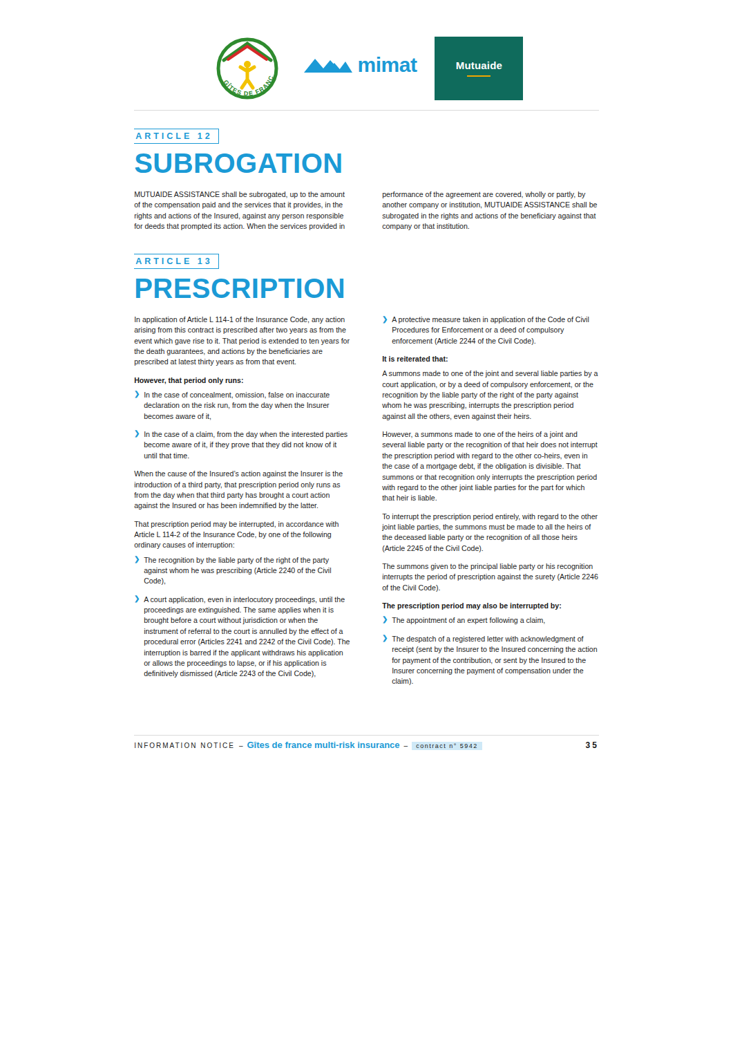GÎTES DE FRANCE
mimat
Mutuaide
ARTICLE 12
Subrogation
MUTUAIDE ASSISTANCE shall be subrogated, up to the amount of the compensation paid and the services that it provides, in the rights and actions of the Insured, against any person responsible for deeds that prompted its action. When the services provided in performance of the agreement are covered, wholly or partly, by another company or institution, MUTUAIDE ASSISTANCE shall be subrogated in the rights and actions of the beneficiary against that company or that institution.
ARTICLE 13
Prescription
In application of Article L 114-1 of the Insurance Code, any action arising from this contract is prescribed after two years as from the event which gave rise to it. That period is extended to ten years for the death guarantees, and actions by the beneficiaries are prescribed at latest thirty years as from that event.
However, that period only runs:
In the case of concealment, omission, false on inaccurate declaration on the risk run, from the day when the Insurer becomes aware of it,
In the case of a claim, from the day when the interested parties become aware of it, if they prove that they did not know of it until that time.
When the cause of the Insured’s action against the Insurer is the introduction of a third party, that prescription period only runs as from the day when that third party has brought a court action against the Insured or has been indemnified by the latter.
That prescription period may be interrupted, in accordance with Article L 114-2 of the Insurance Code, by one of the following ordinary causes of interruption:
The recognition by the liable party of the right of the party against whom he was prescribing (Article 2240 of the Civil Code),
A court application, even in interlocutory proceedings, until the proceedings are extinguished. The same applies when it is brought before a court without jurisdiction or when the instrument of referral to the court is annulled by the effect of a procedural error (Articles 2241 and 2242 of the Civil Code). The interruption is barred if the applicant withdraws his application or allows the proceedings to lapse, or if his application is definitively dismissed (Article 2243 of the Civil Code),
A protective measure taken in application of the Code of Civil Procedures for Enforcement or a deed of compulsory enforcement (Article 2244 of the Civil Code).
It is reiterated that:
A summons made to one of the joint and several liable parties by a court application, or by a deed of compulsory enforcement, or the recognition by the liable party of the right of the party against whom he was prescribing, interrupts the prescription period against all the others, even against their heirs.
However, a summons made to one of the heirs of a joint and several liable party or the recognition of that heir does not interrupt the prescription period with regard to the other co-heirs, even in the case of a mortgage debt, if the obligation is divisible. That summons or that recognition only interrupts the prescription period with regard to the other joint liable parties for the part for which that heir is liable.
To interrupt the prescription period entirely, with regard to the other joint liable parties, the summons must be made to all the heirs of the deceased liable party or the recognition of all those heirs (Article 2245 of the Civil Code).
The summons given to the principal liable party or his recognition interrupts the period of prescription against the surety (Article 2246 of the Civil Code).
The prescription period may also be interrupted by:
The appointment of an expert following a claim,
The despatch of a registered letter with acknowledgment of receipt (sent by the Insurer to the Insured concerning the action for payment of the contribution, or sent by the Insured to the Insurer concerning the payment of compensation under the claim).
Information notice – Gîtes de france multi-risk insurance – contract n° 5942
35